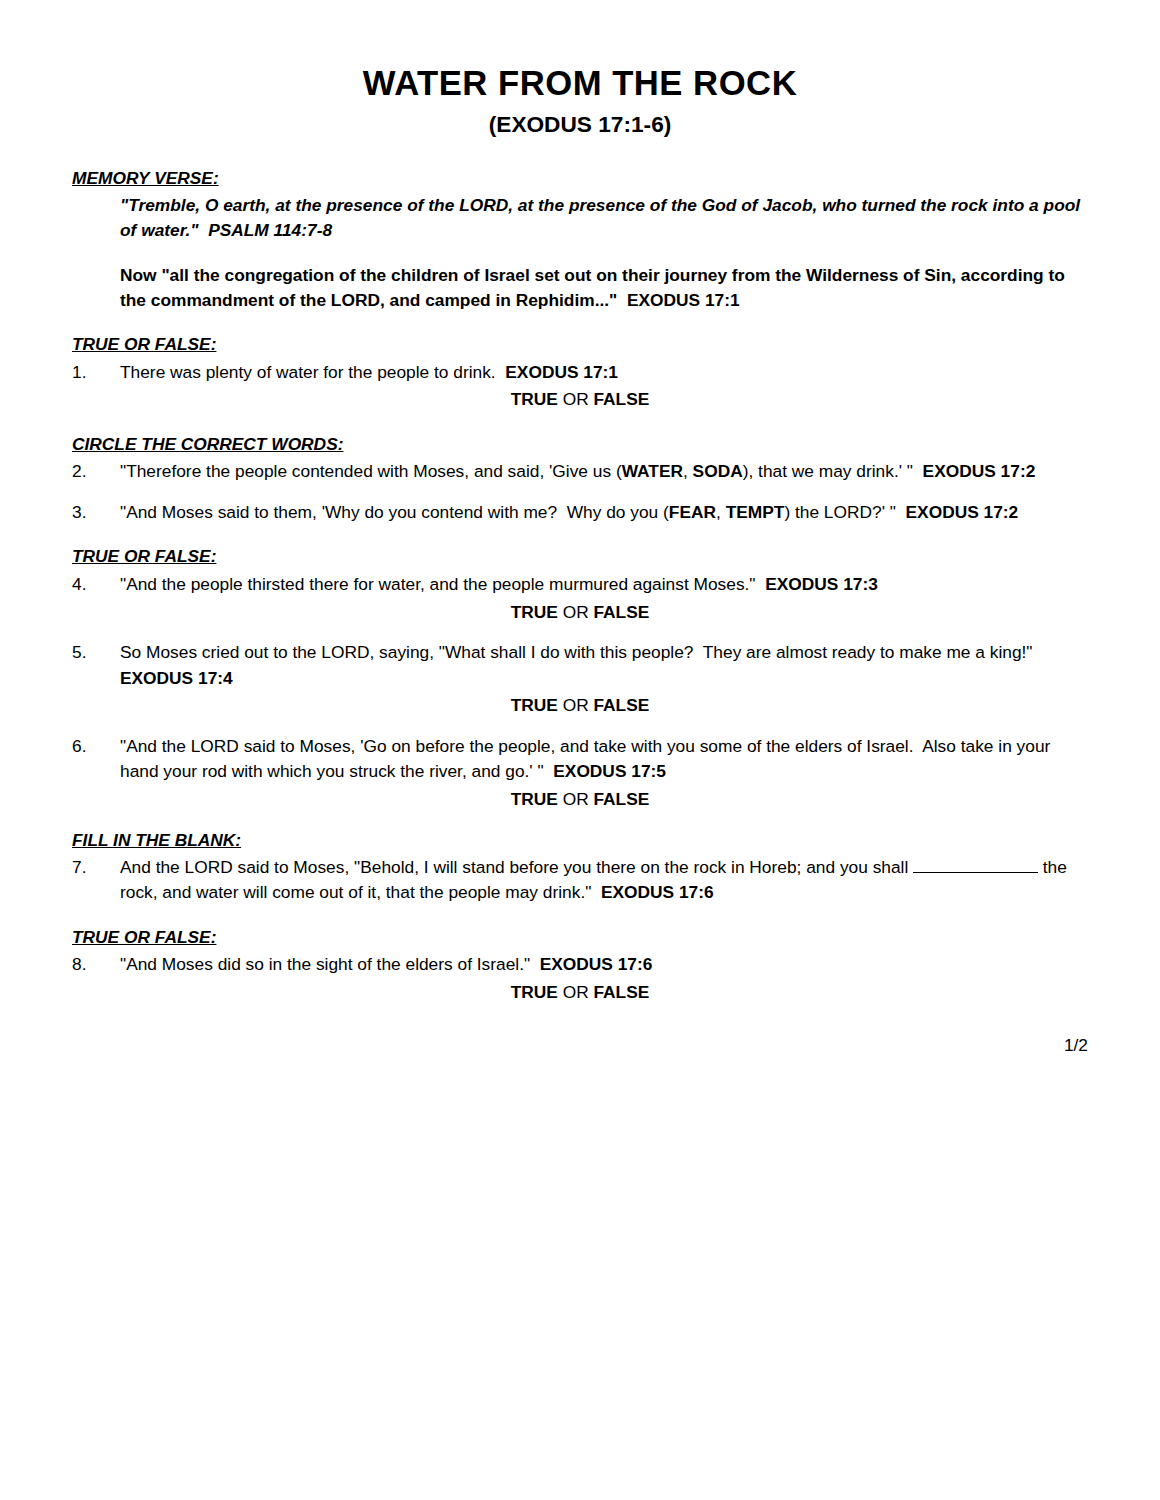WATER FROM THE ROCK
(EXODUS 17:1-6)
MEMORY VERSE:
"Tremble, O earth, at the presence of the LORD, at the presence of the God of Jacob, who turned the rock into a pool of water." PSALM 114:7-8
Now "all the congregation of the children of Israel set out on their journey from the Wilderness of Sin, according to the commandment of the LORD, and camped in Rephidim..." EXODUS 17:1
TRUE OR FALSE:
1. There was plenty of water for the people to drink. EXODUS 17:1
TRUE OR FALSE
CIRCLE THE CORRECT WORDS:
2."Therefore the people contended with Moses, and said, 'Give us (WATER, SODA), that we may drink.' " EXODUS 17:2
3."And Moses said to them, 'Why do you contend with me? Why do you (FEAR, TEMPT) the LORD?' " EXODUS 17:2
TRUE OR FALSE:
4."And the people thirsted there for water, and the people murmured against Moses." EXODUS 17:3
TRUE OR FALSE
5. So Moses cried out to the LORD, saying, "What shall I do with this people? They are almost ready to make me a king!" EXODUS 17:4
TRUE OR FALSE
6."And the LORD said to Moses, 'Go on before the people, and take with you some of the elders of Israel. Also take in your hand your rod with which you struck the river, and go.' " EXODUS 17:5
TRUE OR FALSE
FILL IN THE BLANK:
7. And the LORD said to Moses, "Behold, I will stand before you there on the rock in Horeb; and you shall the rock, and water will come out of it, that the people may drink." EXODUS 17:6
TRUE OR FALSE:
8."And Moses did so in the sight of the elders of Israel." EXODUS 17:6
TRUE OR FALSE
1/2